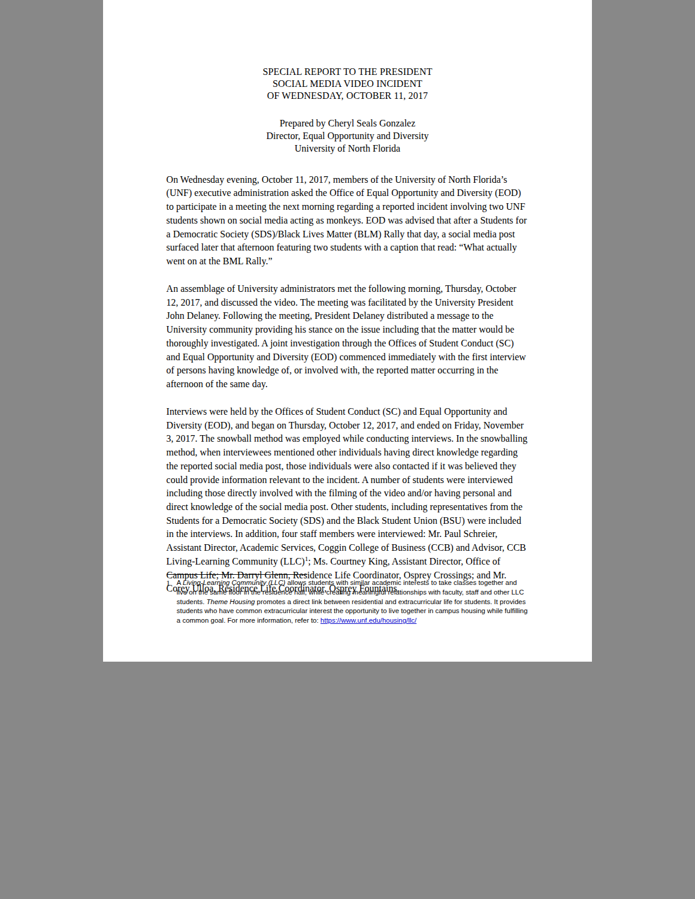SPECIAL REPORT TO THE PRESIDENT
SOCIAL MEDIA VIDEO INCIDENT
OF WEDNESDAY, OCTOBER 11, 2017
Prepared by Cheryl Seals Gonzalez
Director, Equal Opportunity and Diversity
University of North Florida
On Wednesday evening, October 11, 2017, members of the University of North Florida’s (UNF) executive administration asked the Office of Equal Opportunity and Diversity (EOD) to participate in a meeting the next morning regarding a reported incident involving two UNF students shown on social media acting as monkeys. EOD was advised that after a Students for a Democratic Society (SDS)/Black Lives Matter (BLM) Rally that day, a social media post surfaced later that afternoon featuring two students with a caption that read: “What actually went on at the BML Rally.”
An assemblage of University administrators met the following morning, Thursday, October 12, 2017, and discussed the video. The meeting was facilitated by the University President John Delaney. Following the meeting, President Delaney distributed a message to the University community providing his stance on the issue including that the matter would be thoroughly investigated. A joint investigation through the Offices of Student Conduct (SC) and Equal Opportunity and Diversity (EOD) commenced immediately with the first interview of persons having knowledge of, or involved with, the reported matter occurring in the afternoon of the same day.
Interviews were held by the Offices of Student Conduct (SC) and Equal Opportunity and Diversity (EOD), and began on Thursday, October 12, 2017, and ended on Friday, November 3, 2017. The snowball method was employed while conducting interviews. In the snowballing method, when interviewees mentioned other individuals having direct knowledge regarding the reported social media post, those individuals were also contacted if it was believed they could provide information relevant to the incident. A number of students were interviewed including those directly involved with the filming of the video and/or having personal and direct knowledge of the social media post. Other students, including representatives from the Students for a Democratic Society (SDS) and the Black Student Union (BSU) were included in the interviews. In addition, four staff members were interviewed: Mr. Paul Schreier, Assistant Director, Academic Services, Coggin College of Business (CCB) and Advisor, CCB Living-Learning Community (LLC)1; Ms. Courtney King, Assistant Director, Office of Campus Life; Mr. Darryl Glenn, Residence Life Coordinator, Osprey Crossings; and Mr. Corey Ulloa, Residence Life Coordinator, Osprey Fountains.
1 A Living-Learning Community (LLC) allows students with similar academic interests to take classes together and live on the same floor in the residence hall, while creating meaningful relationships with faculty, staff and other LLC students. Theme Housing promotes a direct link between residential and extracurricular life for students. It provides students who have common extracurricular interest the opportunity to live together in campus housing while fulfilling a common goal. For more information, refer to: https://www.unf.edu/housing/llc/